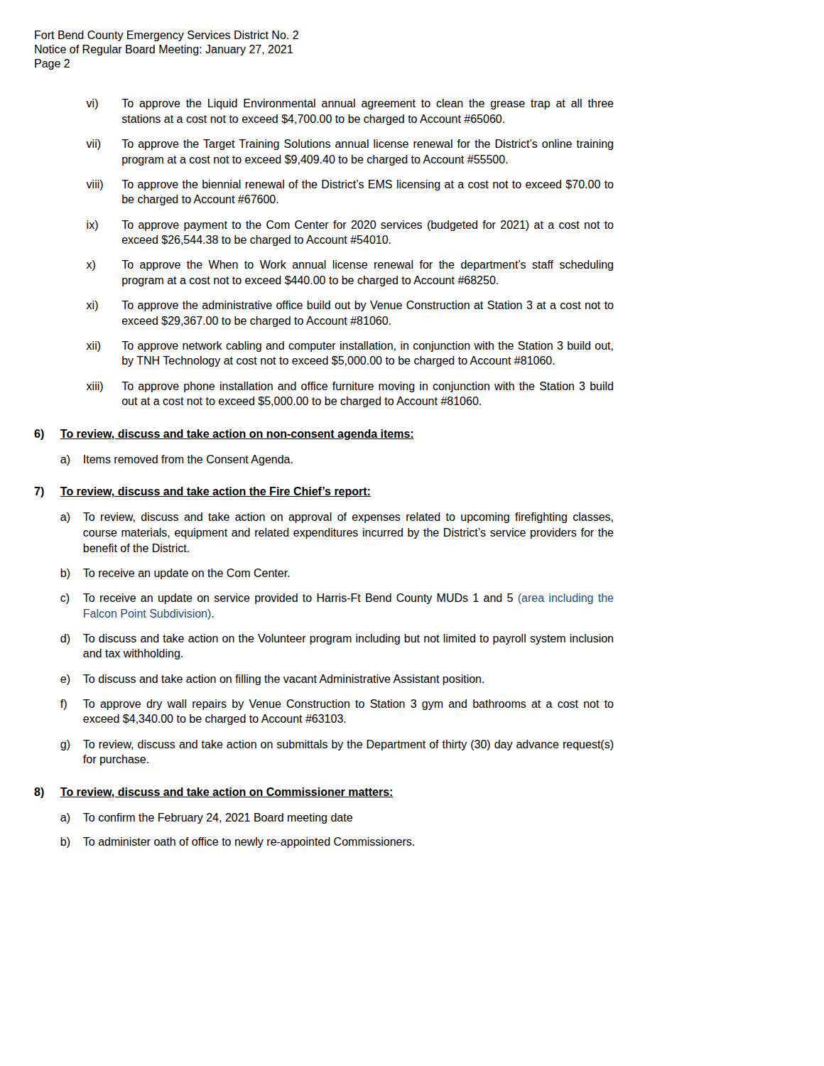Fort Bend County Emergency Services District No. 2
Notice of Regular Board Meeting: January 27, 2021
Page 2
vi) To approve the Liquid Environmental annual agreement to clean the grease trap at all three stations at a cost not to exceed $4,700.00 to be charged to Account #65060.
vii) To approve the Target Training Solutions annual license renewal for the District’s online training program at a cost not to exceed $9,409.40 to be charged to Account #55500.
viii) To approve the biennial renewal of the District’s EMS licensing at a cost not to exceed $70.00 to be charged to Account #67600.
ix) To approve payment to the Com Center for 2020 services (budgeted for 2021) at a cost not to exceed $26,544.38 to be charged to Account #54010.
x) To approve the When to Work annual license renewal for the department’s staff scheduling program at a cost not to exceed $440.00 to be charged to Account #68250.
xi) To approve the administrative office build out by Venue Construction at Station 3 at a cost not to exceed $29,367.00 to be charged to Account #81060.
xii) To approve network cabling and computer installation, in conjunction with the Station 3 build out, by TNH Technology at cost not to exceed $5,000.00 to be charged to Account #81060.
xiii) To approve phone installation and office furniture moving in conjunction with the Station 3 build out at a cost not to exceed $5,000.00 to be charged to Account #81060.
6) To review, discuss and take action on non-consent agenda items:
a) Items removed from the Consent Agenda.
7) To review, discuss and take action the Fire Chief’s report:
a) To review, discuss and take action on approval of expenses related to upcoming firefighting classes, course materials, equipment and related expenditures incurred by the District’s service providers for the benefit of the District.
b) To receive an update on the Com Center.
c) To receive an update on service provided to Harris-Ft Bend County MUDs 1 and 5 (area including the Falcon Point Subdivision).
d) To discuss and take action on the Volunteer program including but not limited to payroll system inclusion and tax withholding.
e) To discuss and take action on filling the vacant Administrative Assistant position.
f) To approve dry wall repairs by Venue Construction to Station 3 gym and bathrooms at a cost not to exceed $4,340.00 to be charged to Account #63103.
g) To review, discuss and take action on submittals by the Department of thirty (30) day advance request(s) for purchase.
8) To review, discuss and take action on Commissioner matters:
a) To confirm the February 24, 2021 Board meeting date
b) To administer oath of office to newly re-appointed Commissioners.